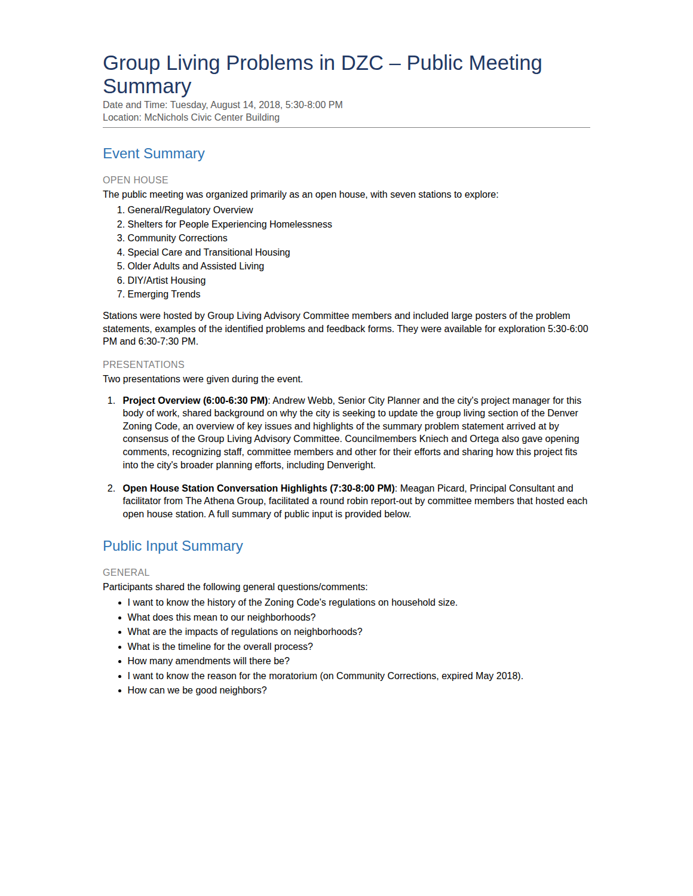Group Living Problems in DZC – Public Meeting Summary
Date and Time: Tuesday, August 14, 2018, 5:30-8:00 PM
Location: McNichols Civic Center Building
Event Summary
OPEN HOUSE
The public meeting was organized primarily as an open house, with seven stations to explore:
General/Regulatory Overview
Shelters for People Experiencing Homelessness
Community Corrections
Special Care and Transitional Housing
Older Adults and Assisted Living
DIY/Artist Housing
Emerging Trends
Stations were hosted by Group Living Advisory Committee members and included large posters of the problem statements, examples of the identified problems and feedback forms. They were available for exploration 5:30-6:00 PM and 6:30-7:30 PM.
PRESENTATIONS
Two presentations were given during the event.
Project Overview (6:00-6:30 PM): Andrew Webb, Senior City Planner and the city's project manager for this body of work, shared background on why the city is seeking to update the group living section of the Denver Zoning Code, an overview of key issues and highlights of the summary problem statement arrived at by consensus of the Group Living Advisory Committee. Councilmembers Kniech and Ortega also gave opening comments, recognizing staff, committee members and other for their efforts and sharing how this project fits into the city's broader planning efforts, including Denveright.
Open House Station Conversation Highlights (7:30-8:00 PM): Meagan Picard, Principal Consultant and facilitator from The Athena Group, facilitated a round robin report-out by committee members that hosted each open house station. A full summary of public input is provided below.
Public Input Summary
GENERAL
Participants shared the following general questions/comments:
I want to know the history of the Zoning Code's regulations on household size.
What does this mean to our neighborhoods?
What are the impacts of regulations on neighborhoods?
What is the timeline for the overall process?
How many amendments will there be?
I want to know the reason for the moratorium (on Community Corrections, expired May 2018).
How can we be good neighbors?